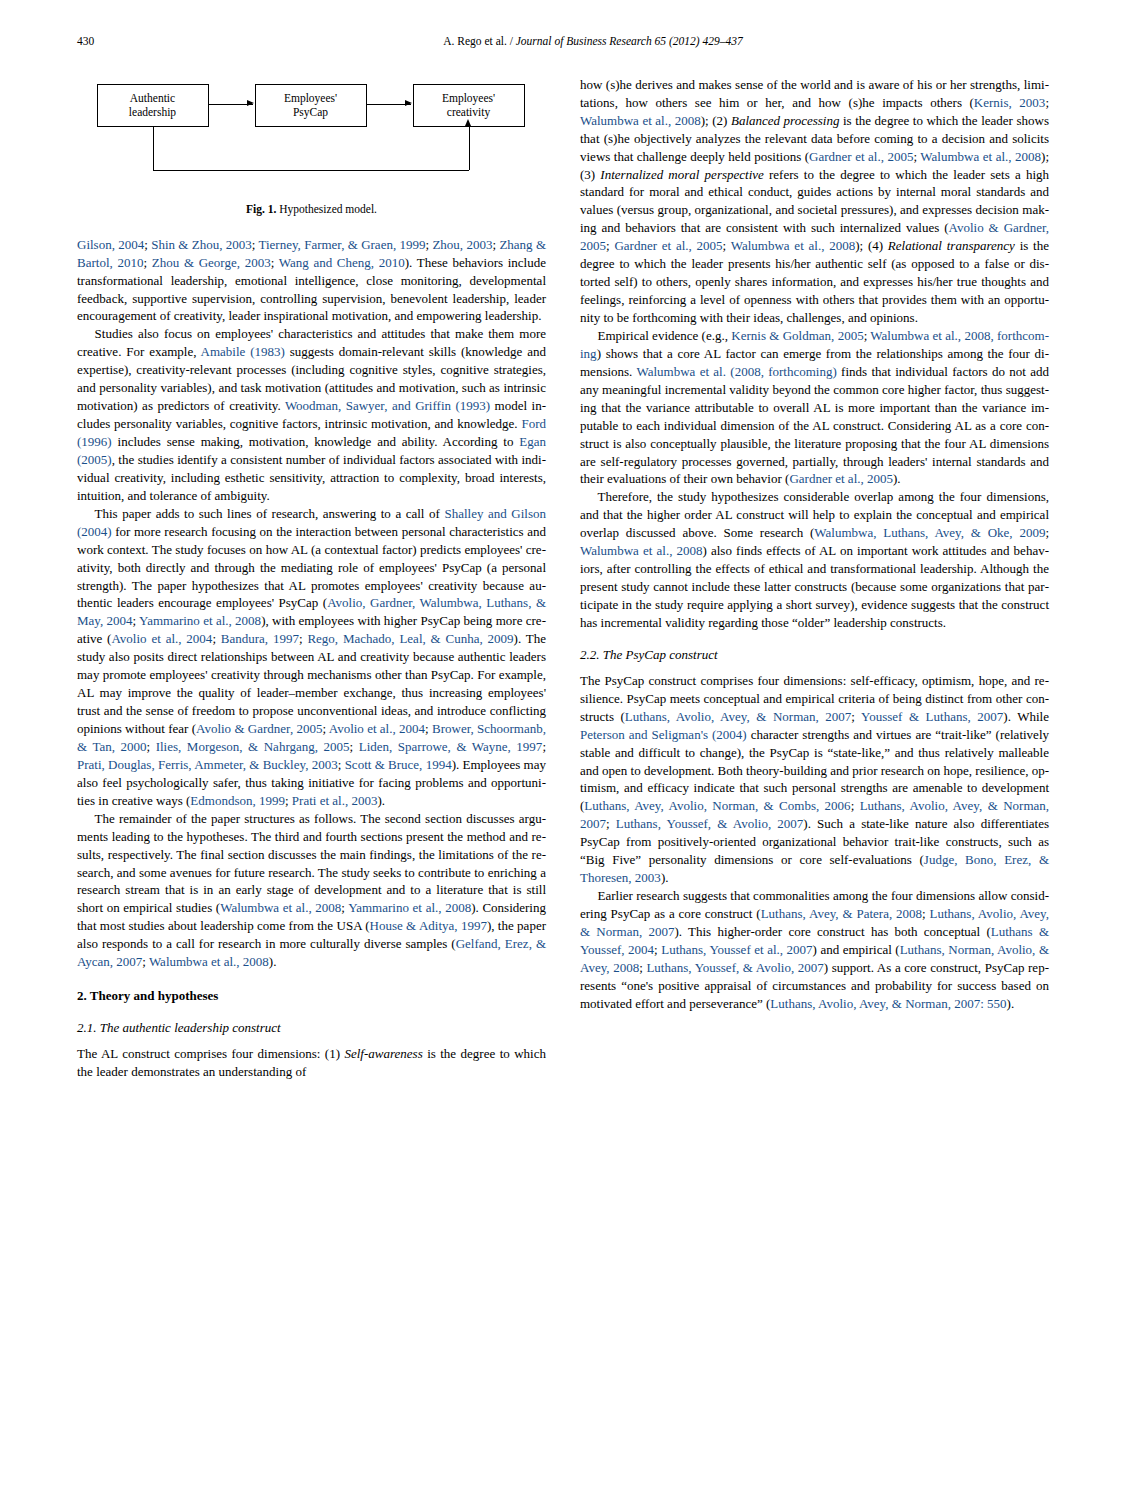430
A. Rego et al. / Journal of Business Research 65 (2012) 429–437
Authentic
leadership
Employees'
PsyCap
Employees'
creativity
Fig. 1. Hypothesized model.
Gilson, 2004; Shin & Zhou, 2003; Tierney, Farmer, & Graen, 1999; Zhou, 2003; Zhang & Bartol, 2010; Zhou & George, 2003; Wang and Cheng, 2010). These behaviors include transformational leadership, emotional intelligence, close monitoring, developmental feedback, supportive supervision, controlling supervision, benevolent leadership, leader encouragement of creativity, leader inspirational motivation, and empowering leadership.
Studies also focus on employees' characteristics and attitudes that make them more creative. For example, Amabile (1983) suggests domain-relevant skills (knowledge and expertise), creativity-relevant processes (including cognitive styles, cognitive strategies, and personality variables), and task motivation (attitudes and motivation, such as intrinsic motivation) as predictors of creativity. Woodman, Sawyer, and Griffin (1993) model includes personality variables, cognitive factors, intrinsic motivation, and knowledge. Ford (1996) includes sense making, motivation, knowledge and ability. According to Egan (2005), the studies identify a consistent number of individual factors associated with individual creativity, including esthetic sensitivity, attraction to complexity, broad interests, intuition, and tolerance of ambiguity.
This paper adds to such lines of research, answering to a call of Shalley and Gilson (2004) for more research focusing on the interaction between personal characteristics and work context. The study focuses on how AL (a contextual factor) predicts employees' creativity, both directly and through the mediating role of employees' PsyCap (a personal strength). The paper hypothesizes that AL promotes employees' creativity because authentic leaders encourage employees' PsyCap (Avolio, Gardner, Walumbwa, Luthans, & May, 2004; Yammarino et al., 2008), with employees with higher PsyCap being more creative (Avolio et al., 2004; Bandura, 1997; Rego, Machado, Leal, & Cunha, 2009). The study also posits direct relationships between AL and creativity because authentic leaders may promote employees' creativity through mechanisms other than PsyCap. For example, AL may improve the quality of leader–member exchange, thus increasing employees' trust and the sense of freedom to propose unconventional ideas, and introduce conflicting opinions without fear (Avolio & Gardner, 2005; Avolio et al., 2004; Brower, Schoormanb, & Tan, 2000; Ilies, Morgeson, & Nahrgang, 2005; Liden, Sparrowe, & Wayne, 1997; Prati, Douglas, Ferris, Ammeter, & Buckley, 2003; Scott & Bruce, 1994). Employees may also feel psychologically safer, thus taking initiative for facing problems and opportunities in creative ways (Edmondson, 1999; Prati et al., 2003).
The remainder of the paper structures as follows. The second section discusses arguments leading to the hypotheses. The third and fourth sections present the method and results, respectively. The final section discusses the main findings, the limitations of the research, and some avenues for future research. The study seeks to contribute to enriching a research stream that is in an early stage of development and to a literature that is still short on empirical studies (Walumbwa et al., 2008; Yammarino et al., 2008). Considering that most studies about leadership come from the USA (House & Aditya, 1997), the paper also responds to a call for research in more culturally diverse samples (Gelfand, Erez, & Aycan, 2007; Walumbwa et al., 2008).
2. Theory and hypotheses
2.1. The authentic leadership construct
The AL construct comprises four dimensions: (1) Self-awareness is the degree to which the leader demonstrates an understanding of
how (s)he derives and makes sense of the world and is aware of his or her strengths, limitations, how others see him or her, and how (s)he impacts others (Kernis, 2003; Walumbwa et al., 2008); (2) Balanced processing is the degree to which the leader shows that (s)he objectively analyzes the relevant data before coming to a decision and solicits views that challenge deeply held positions (Gardner et al., 2005; Walumbwa et al., 2008); (3) Internalized moral perspective refers to the degree to which the leader sets a high standard for moral and ethical conduct, guides actions by internal moral standards and values (versus group, organizational, and societal pressures), and expresses decision making and behaviors that are consistent with such internalized values (Avolio & Gardner, 2005; Gardner et al., 2005; Walumbwa et al., 2008); (4) Relational transparency is the degree to which the leader presents his/her authentic self (as opposed to a false or distorted self) to others, openly shares information, and expresses his/her true thoughts and feelings, reinforcing a level of openness with others that provides them with an opportunity to be forthcoming with their ideas, challenges, and opinions.
Empirical evidence (e.g., Kernis & Goldman, 2005; Walumbwa et al., 2008, forthcoming) shows that a core AL factor can emerge from the relationships among the four dimensions. Walumbwa et al. (2008, forthcoming) finds that individual factors do not add any meaningful incremental validity beyond the common core higher factor, thus suggesting that the variance attributable to overall AL is more important than the variance imputable to each individual dimension of the AL construct. Considering AL as a core construct is also conceptually plausible, the literature proposing that the four AL dimensions are self-regulatory processes governed, partially, through leaders' internal standards and their evaluations of their own behavior (Gardner et al., 2005).
Therefore, the study hypothesizes considerable overlap among the four dimensions, and that the higher order AL construct will help to explain the conceptual and empirical overlap discussed above. Some research (Walumbwa, Luthans, Avey, & Oke, 2009; Walumbwa et al., 2008) also finds effects of AL on important work attitudes and behaviors, after controlling the effects of ethical and transformational leadership. Although the present study cannot include these latter constructs (because some organizations that participate in the study require applying a short survey), evidence suggests that the construct has incremental validity regarding those “older” leadership constructs.
2.2. The PsyCap construct
The PsyCap construct comprises four dimensions: self-efficacy, optimism, hope, and resilience. PsyCap meets conceptual and empirical criteria of being distinct from other constructs (Luthans, Avolio, Avey, & Norman, 2007; Youssef & Luthans, 2007). While Peterson and Seligman's (2004) character strengths and virtues are “trait-like” (relatively stable and difficult to change), the PsyCap is “state-like,” and thus relatively malleable and open to development. Both theory-building and prior research on hope, resilience, optimism, and efficacy indicate that such personal strengths are amenable to development (Luthans, Avey, Avolio, Norman, & Combs, 2006; Luthans, Avolio, Avey, & Norman, 2007; Luthans, Youssef, & Avolio, 2007). Such a state-like nature also differentiates PsyCap from positively-oriented organizational behavior trait-like constructs, such as “Big Five” personality dimensions or core self-evaluations (Judge, Bono, Erez, & Thoresen, 2003).
Earlier research suggests that commonalities among the four dimensions allow considering PsyCap as a core construct (Luthans, Avey, & Patera, 2008; Luthans, Avolio, Avey, & Norman, 2007). This higher-order core construct has both conceptual (Luthans & Youssef, 2004; Luthans, Youssef et al., 2007) and empirical (Luthans, Norman, Avolio, & Avey, 2008; Luthans, Youssef, & Avolio, 2007) support. As a core construct, PsyCap represents “one's positive appraisal of circumstances and probability for success based on motivated effort and perseverance” (Luthans, Avolio, Avey, & Norman, 2007: 550).